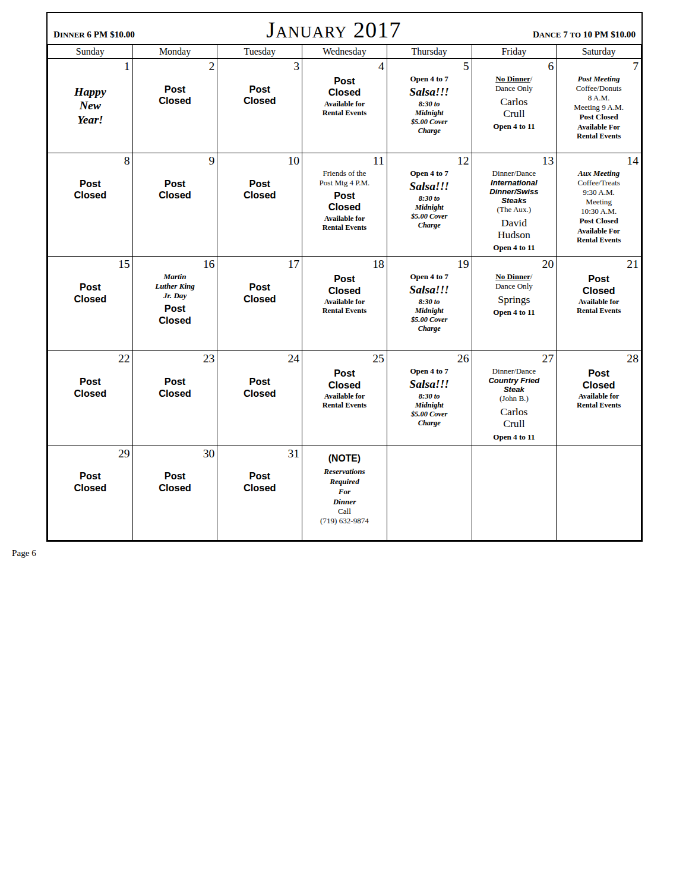DINNER 6 PM $10.00
January 2017
DANCE 7 TO 10 PM $10.00
| Sunday | Monday | Tuesday | Wednesday | Thursday | Friday | Saturday |
| --- | --- | --- | --- | --- | --- | --- |
| 1 Happy New Year! | 2 Post Closed | 3 Post Closed | 4 Post Closed Available for Rental Events | 5 Open 4 to 7 Salsa!!! 8:30 to Midnight $5.00 Cover Charge | 6 No Dinner / Dance Only Carlos Crull Open 4 to 11 | 7 Post Meeting Coffee/Donuts 8 A.M. Meeting 9 A.M. Post Closed Available For Rental Events |
| 8 Post Closed | 9 Post Closed | 10 Post Closed | 11 Friends of the Post Mtg 4 P.M. Post Closed Available for Rental Events | 12 Open 4 to 7 Salsa!!! 8:30 to Midnight $5.00 Cover Charge | 13 Dinner/Dance International Dinner/Swiss Steaks (The Aux.) David Hudson Open 4 to 11 | 14 Aux Meeting Coffee/Treats 9:30 A.M. Meeting 10:30 A.M. Post Closed Available For Rental Events |
| 15 Post Closed | 16 Martin Luther King Jr. Day Post Closed | 17 Post Closed | 18 Post Closed Available for Rental Events | 19 Open 4 to 7 Salsa!!! 8:30 to Midnight $5.00 Cover Charge | 20 No Dinner / Dance Only Springs Open 4 to 11 | 21 Post Closed Available for Rental Events |
| 22 Post Closed | 23 Post Closed | 24 Post Closed | 25 Post Closed Available for Rental Events | 26 Open 4 to 7 Salsa!!! 8:30 to Midnight $5.00 Cover Charge | 27 Dinner/Dance Country Fried Steak (John B.) Carlos Crull Open 4 to 11 | 28 Post Closed Available for Rental Events |
| 29 Post Closed | 30 Post Closed | 31 Post Closed | (NOTE) Reservations Required For Dinner Call (719) 632-9874 | | | |
Page 6